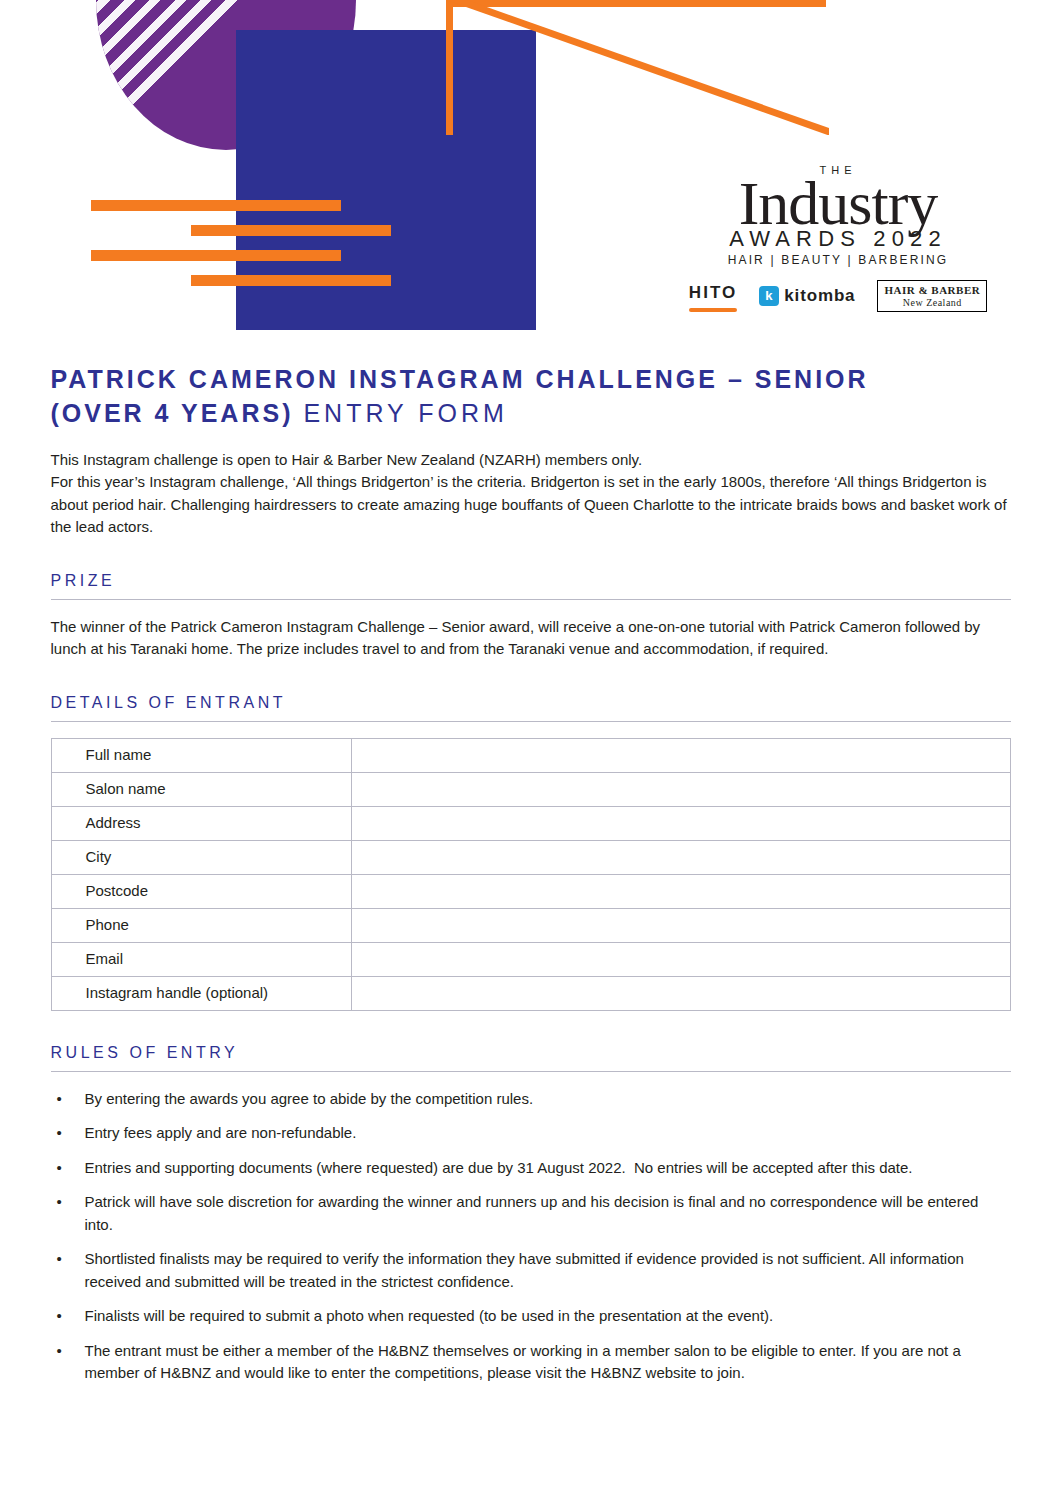The Industry AWARDS 2022 HAIR | BEAUTY | BARBERING
HITO
kkitomba
HAIR & BARBERNew Zealand
Patrick Cameron Instagram Challenge – Senior
(Over 4 Years) Entry Form
This Instagram challenge is open to Hair & Barber New Zealand (NZARH) members only.
For this year’s Instagram challenge, ‘All things Bridgerton’ is the criteria. Bridgerton is set in the early 1800s, therefore ‘All things Bridgerton is about period hair. Challenging hairdressers to create amazing huge bouffants of Queen Charlotte to the intricate braids bows and basket work of the lead actors.
Prize
The winner of the Patrick Cameron Instagram Challenge – Senior award, will receive a one-on-one tutorial with Patrick Cameron followed by lunch at his Taranaki home. The prize includes travel to and from the Taranaki venue and accommodation, if required.
Details of Entrant
| Full name | |
| Salon name | |
| Address | |
| City | |
| Postcode | |
| Phone | |
| Email | |
| Instagram handle (optional) | |
Rules of Entry
By entering the awards you agree to abide by the competition rules.
Entry fees apply and are non-refundable.
Entries and supporting documents (where requested) are due by 31 August 2022. No entries will be accepted after this date.
Patrick will have sole discretion for awarding the winner and runners up and his decision is final and no correspondence will be entered into.
Shortlisted finalists may be required to verify the information they have submitted if evidence provided is not sufficient. All information received and submitted will be treated in the strictest confidence.
Finalists will be required to submit a photo when requested (to be used in the presentation at the event).
The entrant must be either a member of the H&BNZ themselves or working in a member salon to be eligible to enter. If you are not a member of H&BNZ and would like to enter the competitions, please visit the H&BNZ website to join.